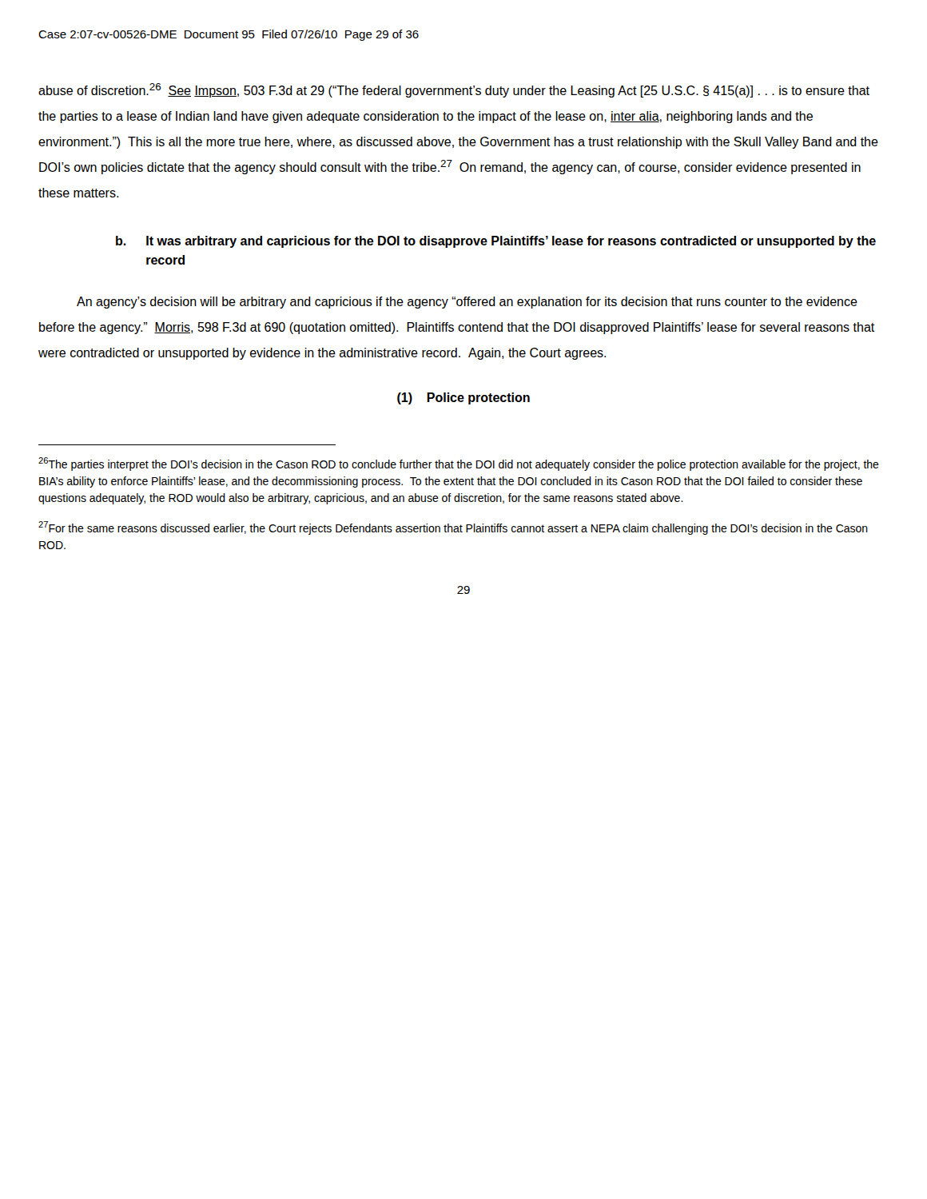Case 2:07-cv-00526-DME Document 95 Filed 07/26/10 Page 29 of 36
abuse of discretion.26 See Impson, 503 F.3d at 29 (“The federal government’s duty under the Leasing Act [25 U.S.C. § 415(a)] . . . is to ensure that the parties to a lease of Indian land have given adequate consideration to the impact of the lease on, inter alia, neighboring lands and the environment.”) This is all the more true here, where, as discussed above, the Government has a trust relationship with the Skull Valley Band and the DOI’s own policies dictate that the agency should consult with the tribe.27 On remand, the agency can, of course, consider evidence presented in these matters.
| b. | It was arbitrary and capricious for the DOI to disapprove Plaintiffs’ lease for reasons contradicted or unsupported by the record |
An agency’s decision will be arbitrary and capricious if the agency “offered an explanation for its decision that runs counter to the evidence before the agency.” Morris, 598 F.3d at 690 (quotation omitted). Plaintiffs contend that the DOI disapproved Plaintiffs’ lease for several reasons that were contradicted or unsupported by evidence in the administrative record. Again, the Court agrees.
(1) Police protection
26The parties interpret the DOI’s decision in the Cason ROD to conclude further that the DOI did not adequately consider the police protection available for the project, the BIA’s ability to enforce Plaintiffs’ lease, and the decommissioning process. To the extent that the DOI concluded in its Cason ROD that the DOI failed to consider these questions adequately, the ROD would also be arbitrary, capricious, and an abuse of discretion, for the same reasons stated above.
27For the same reasons discussed earlier, the Court rejects Defendants assertion that Plaintiffs cannot assert a NEPA claim challenging the DOI’s decision in the Cason ROD.
29